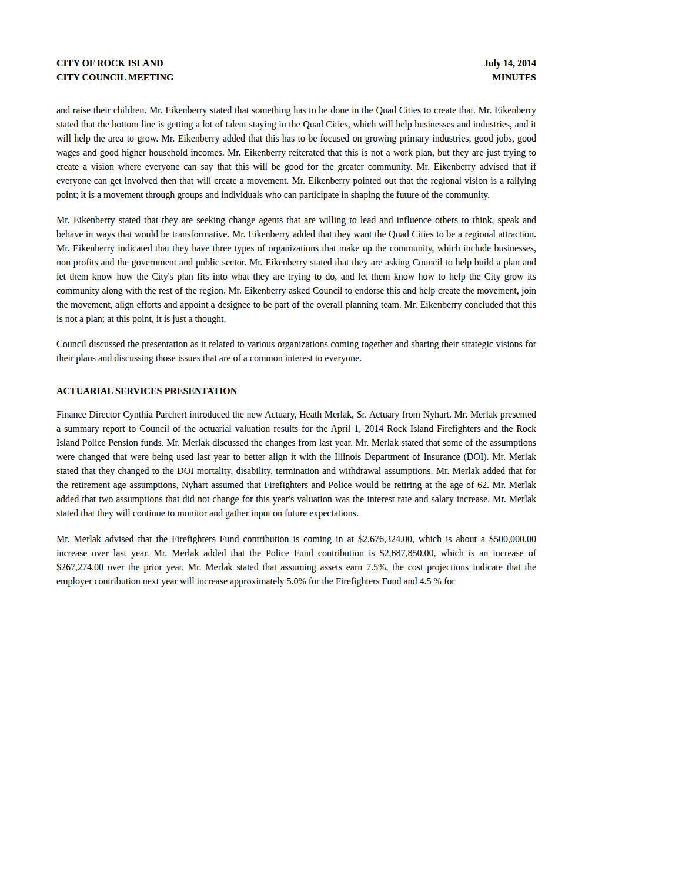CITY OF ROCK ISLAND
CITY COUNCIL MEETING
July 14, 2014
MINUTES
and raise their children. Mr. Eikenberry stated that something has to be done in the Quad Cities to create that. Mr. Eikenberry stated that the bottom line is getting a lot of talent staying in the Quad Cities, which will help businesses and industries, and it will help the area to grow. Mr. Eikenberry added that this has to be focused on growing primary industries, good jobs, good wages and good higher household incomes. Mr. Eikenberry reiterated that this is not a work plan, but they are just trying to create a vision where everyone can say that this will be good for the greater community. Mr. Eikenberry advised that if everyone can get involved then that will create a movement. Mr. Eikenberry pointed out that the regional vision is a rallying point; it is a movement through groups and individuals who can participate in shaping the future of the community.
Mr. Eikenberry stated that they are seeking change agents that are willing to lead and influence others to think, speak and behave in ways that would be transformative. Mr. Eikenberry added that they want the Quad Cities to be a regional attraction. Mr. Eikenberry indicated that they have three types of organizations that make up the community, which include businesses, non profits and the government and public sector. Mr. Eikenberry stated that they are asking Council to help build a plan and let them know how the City's plan fits into what they are trying to do, and let them know how to help the City grow its community along with the rest of the region. Mr. Eikenberry asked Council to endorse this and help create the movement, join the movement, align efforts and appoint a designee to be part of the overall planning team. Mr. Eikenberry concluded that this is not a plan; at this point, it is just a thought.
Council discussed the presentation as it related to various organizations coming together and sharing their strategic visions for their plans and discussing those issues that are of a common interest to everyone.
ACTUARIAL SERVICES PRESENTATION
Finance Director Cynthia Parchert introduced the new Actuary, Heath Merlak, Sr. Actuary from Nyhart. Mr. Merlak presented a summary report to Council of the actuarial valuation results for the April 1, 2014 Rock Island Firefighters and the Rock Island Police Pension funds. Mr. Merlak discussed the changes from last year. Mr. Merlak stated that some of the assumptions were changed that were being used last year to better align it with the Illinois Department of Insurance (DOI). Mr. Merlak stated that they changed to the DOI mortality, disability, termination and withdrawal assumptions. Mr. Merlak added that for the retirement age assumptions, Nyhart assumed that Firefighters and Police would be retiring at the age of 62. Mr. Merlak added that two assumptions that did not change for this year's valuation was the interest rate and salary increase. Mr. Merlak stated that they will continue to monitor and gather input on future expectations.
Mr. Merlak advised that the Firefighters Fund contribution is coming in at $2,676,324.00, which is about a $500,000.00 increase over last year. Mr. Merlak added that the Police Fund contribution is $2,687,850.00, which is an increase of $267,274.00 over the prior year. Mr. Merlak stated that assuming assets earn 7.5%, the cost projections indicate that the employer contribution next year will increase approximately 5.0% for the Firefighters Fund and 4.5 % for